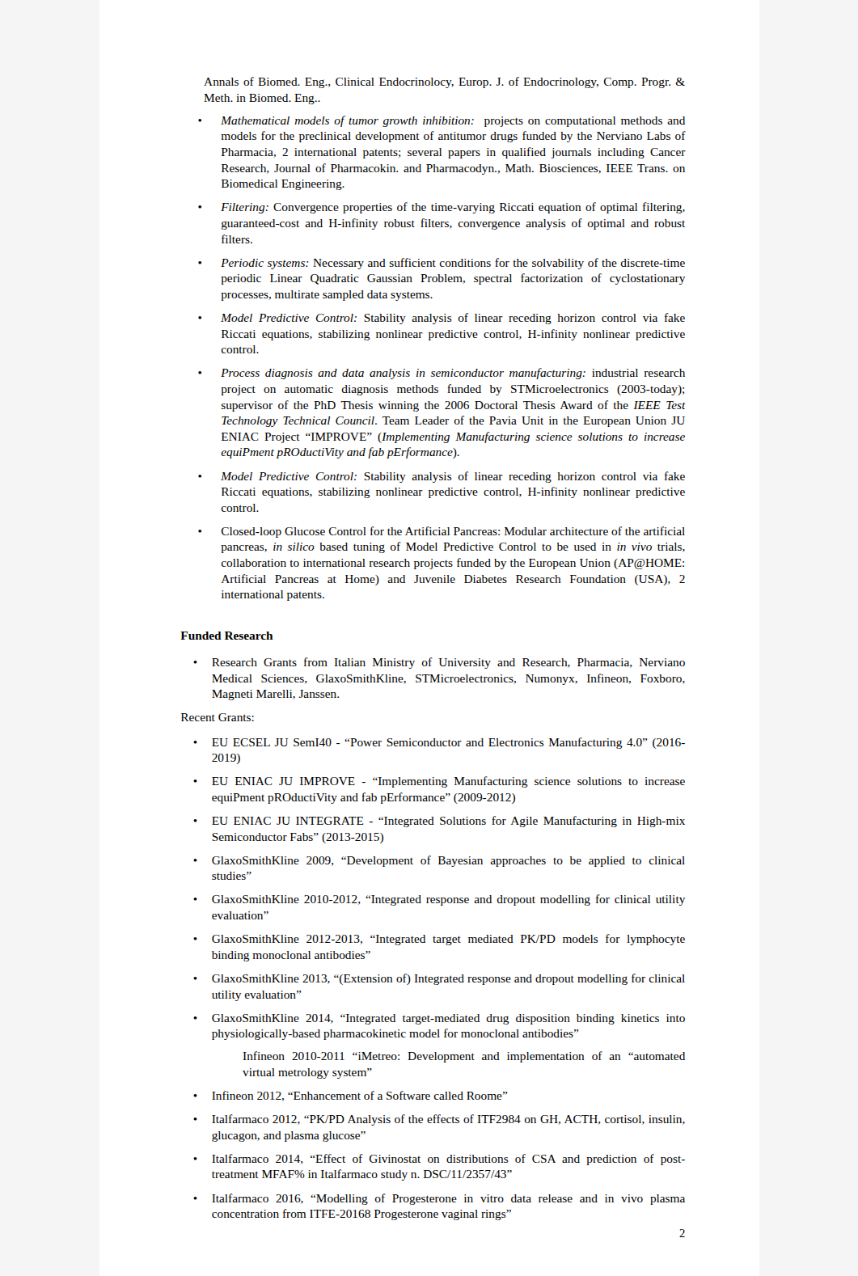Annals of Biomed. Eng., Clinical Endocrinolocy, Europ. J. of Endocrinology, Comp. Progr. & Meth. in Biomed. Eng..
Mathematical models of tumor growth inhibition: projects on computational methods and models for the preclinical development of antitumor drugs funded by the Nerviano Labs of Pharmacia, 2 international patents; several papers in qualified journals including Cancer Research, Journal of Pharmacokin. and Pharmacodyn., Math. Biosciences, IEEE Trans. on Biomedical Engineering.
Filtering: Convergence properties of the time-varying Riccati equation of optimal filtering, guaranteed-cost and H-infinity robust filters, convergence analysis of optimal and robust filters.
Periodic systems: Necessary and sufficient conditions for the solvability of the discrete-time periodic Linear Quadratic Gaussian Problem, spectral factorization of cyclostationary processes, multirate sampled data systems.
Model Predictive Control: Stability analysis of linear receding horizon control via fake Riccati equations, stabilizing nonlinear predictive control, H-infinity nonlinear predictive control.
Process diagnosis and data analysis in semiconductor manufacturing: industrial research project on automatic diagnosis methods funded by STMicroelectronics (2003-today); supervisor of the PhD Thesis winning the 2006 Doctoral Thesis Award of the IEEE Test Technology Technical Council. Team Leader of the Pavia Unit in the European Union JU ENIAC Project “IMPROVE” (Implementing Manufacturing science solutions to increase equiPment pROductiVity and fab pErformance).
Model Predictive Control: Stability analysis of linear receding horizon control via fake Riccati equations, stabilizing nonlinear predictive control, H-infinity nonlinear predictive control.
Closed-loop Glucose Control for the Artificial Pancreas: Modular architecture of the artificial pancreas, in silico based tuning of Model Predictive Control to be used in in vivo trials, collaboration to international research projects funded by the European Union (AP@HOME: Artificial Pancreas at Home) and Juvenile Diabetes Research Foundation (USA), 2 international patents.
Funded Research
Research Grants from Italian Ministry of University and Research, Pharmacia, Nerviano Medical Sciences, GlaxoSmithKline, STMicroelectronics, Numonyx, Infineon, Foxboro, Magneti Marelli, Janssen.
Recent Grants:
EU ECSEL JU SemI40 - “Power Semiconductor and Electronics Manufacturing 4.0” (2016-2019)
EU ENIAC JU IMPROVE - “Implementing Manufacturing science solutions to increase equiPment pROductiVity and fab pErformance” (2009-2012)
EU ENIAC JU INTEGRATE - “Integrated Solutions for Agile Manufacturing in High-mix Semiconductor Fabs” (2013-2015)
GlaxoSmithKline 2009, “Development of Bayesian approaches to be applied to clinical studies”
GlaxoSmithKline 2010-2012, “Integrated response and dropout modelling for clinical utility evaluation”
GlaxoSmithKline 2012-2013, “Integrated target mediated PK/PD models for lymphocyte binding monoclonal antibodies”
GlaxoSmithKline 2013, “(Extension of) Integrated response and dropout modelling for clinical utility evaluation”
GlaxoSmithKline 2014, “Integrated target-mediated drug disposition binding kinetics into physiologically-based pharmacokinetic model for monoclonal antibodies”
Infineon 2010-2011 “iMetreo: Development and implementation of an “automated virtual metrology system”
Infineon 2012, “Enhancement of a Software called Roome”
Italfarmaco 2012, “PK/PD Analysis of the effects of ITF2984 on GH, ACTH, cortisol, insulin, glucagon, and plasma glucose”
Italfarmaco 2014, “Effect of Givinostat on distributions of CSA and prediction of post-treatment MFAF% in Italfarmaco study n. DSC/11/2357/43”
Italfarmaco 2016, “Modelling of Progesterone in vitro data release and in vivo plasma concentration from ITFE-20168 Progesterone vaginal rings”
2